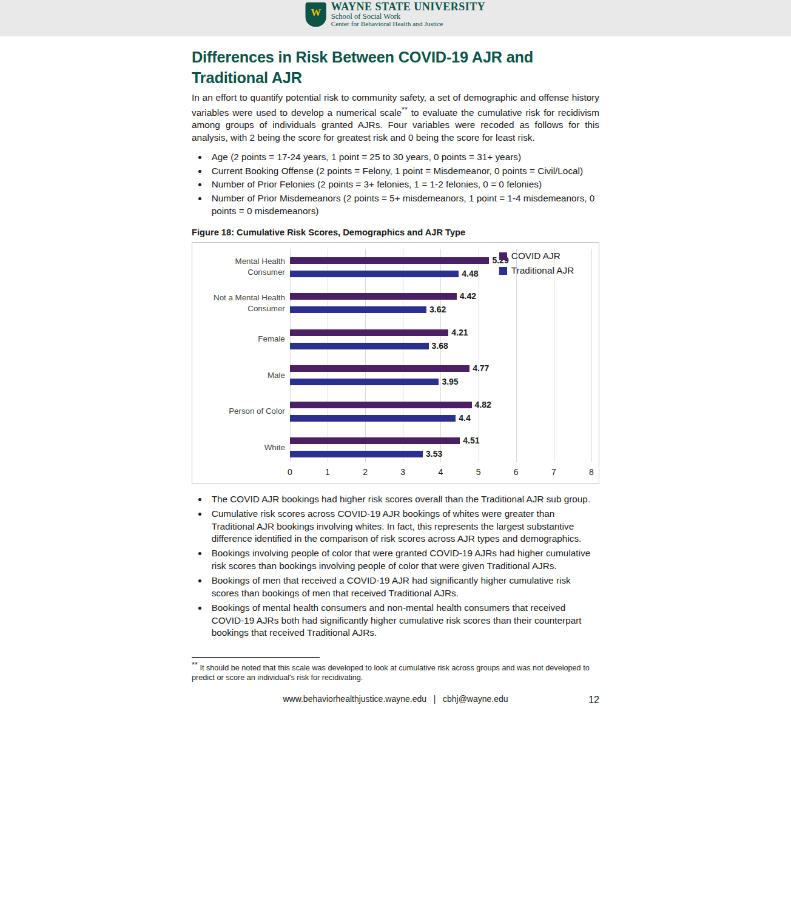WAYNE STATE UNIVERSITY
School of Social Work
Center for Behavioral Health and Justice
Differences in Risk Between COVID-19 AJR and Traditional AJR
In an effort to quantify potential risk to community safety, a set of demographic and offense history variables were used to develop a numerical scale** to evaluate the cumulative risk for recidivism among groups of individuals granted AJRs. Four variables were recoded as follows for this analysis, with 2 being the score for greatest risk and 0 being the score for least risk.
Age (2 points = 17-24 years, 1 point = 25 to 30 years, 0 points = 31+ years)
Current Booking Offense (2 points = Felony, 1 point = Misdemeanor, 0 points = Civil/Local)
Number of Prior Felonies (2 points = 3+ felonies, 1 = 1-2 felonies, 0 = 0 felonies)
Number of Prior Misdemeanors (2 points = 5+ misdemeanors, 1 point = 1-4 misdemeanors, 0 points = 0 misdemeanors)
Figure 18: Cumulative Risk Scores, Demographics and AJR Type
COVID AJR
Traditional AJR
Mental Health Consumer
5.29
4.48
Not a Mental Health Consumer
4.42
3.62
Female
4.21
3.68
Male
4.77
3.95
Person of Color
4.82
4.4
White
4.51
3.53
0 1 2 3 4 5 6 7 8
The COVID AJR bookings had higher risk scores overall than the Traditional AJR sub group.
Cumulative risk scores across COVID-19 AJR bookings of whites were greater than Traditional AJR bookings involving whites. In fact, this represents the largest substantive difference identified in the comparison of risk scores across AJR types and demographics.
Bookings involving people of color that were granted COVID-19 AJRs had higher cumulative risk scores than bookings involving people of color that were given Traditional AJRs.
Bookings of men that received a COVID-19 AJR had significantly higher cumulative risk scores than bookings of men that received Traditional AJRs.
Bookings of mental health consumers and non-mental health consumers that received COVID-19 AJRs both had significantly higher cumulative risk scores than their counterpart bookings that received Traditional AJRs.
** It should be noted that this scale was developed to look at cumulative risk across groups and was not developed to predict or score an individual's risk for recidivating.
www.behaviorhealthjustice.wayne.edu | cbhj@wayne.edu
12